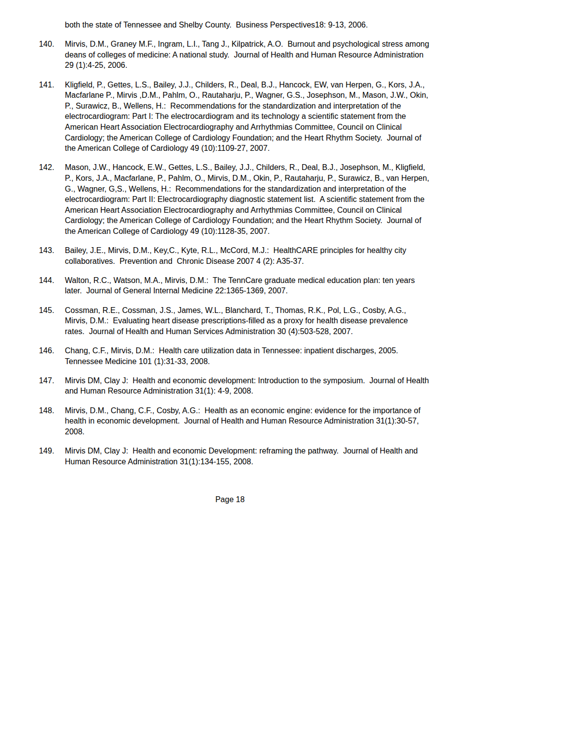both the state of Tennessee and Shelby County. Business Perspectives18: 9-13, 2006.
140. Mirvis, D.M., Graney M.F., Ingram, L.I., Tang J., Kilpatrick, A.O. Burnout and psychological stress among deans of colleges of medicine: A national study. Journal of Health and Human Resource Administration 29 (1):4-25, 2006.
141. Kligfield, P., Gettes, L.S., Bailey, J.J., Childers, R., Deal, B.J., Hancock, EW, van Herpen, G., Kors, J.A., Macfarlane P., Mirvis ,D.M., Pahlm, O., Rautaharju, P., Wagner, G.S., Josephson, M., Mason, J.W., Okin, P., Surawicz, B., Wellens, H.: Recommendations for the standardization and interpretation of the electrocardiogram: Part I: The electrocardiogram and its technology a scientific statement from the American Heart Association Electrocardiography and Arrhythmias Committee, Council on Clinical Cardiology; the American College of Cardiology Foundation; and the Heart Rhythm Society. Journal of the American College of Cardiology 49 (10):1109-27, 2007.
142. Mason, J.W., Hancock, E.W., Gettes, L.S., Bailey, J.J., Childers, R., Deal, B.J., Josephson, M., Kligfield, P., Kors, J.A., Macfarlane, P., Pahlm, O., Mirvis, D.M., Okin, P., Rautaharju, P., Surawicz, B., van Herpen, G., Wagner, G,S., Wellens, H.: Recommendations for the standardization and interpretation of the electrocardiogram: Part II: Electrocardiography diagnostic statement list. A scientific statement from the American Heart Association Electrocardiography and Arrhythmias Committee, Council on Clinical Cardiology; the American College of Cardiology Foundation; and the Heart Rhythm Society. Journal of the American College of Cardiology 49 (10):1128-35, 2007.
143. Bailey, J.E., Mirvis, D.M., Key,C., Kyte, R.L., McCord, M.J.: HealthCARE principles for healthy city collaboratives. Prevention and Chronic Disease 2007 4 (2): A35-37.
144. Walton, R.C., Watson, M.A., Mirvis, D.M.: The TennCare graduate medical education plan: ten years later. Journal of General Internal Medicine 22:1365-1369, 2007.
145. Cossman, R.E., Cossman, J.S., James, W.L., Blanchard, T., Thomas, R.K., Pol, L.G., Cosby, A.G., Mirvis, D.M.: Evaluating heart disease prescriptions-filled as a proxy for health disease prevalence rates. Journal of Health and Human Services Administration 30 (4):503-528, 2007.
146. Chang, C.F., Mirvis, D.M.: Health care utilization data in Tennessee: inpatient discharges, 2005. Tennessee Medicine 101 (1):31-33, 2008.
147. Mirvis DM, Clay J: Health and economic development: Introduction to the symposium. Journal of Health and Human Resource Administration 31(1): 4-9, 2008.
148. Mirvis, D.M., Chang, C.F., Cosby, A.G.: Health as an economic engine: evidence for the importance of health in economic development. Journal of Health and Human Resource Administration 31(1):30-57, 2008.
149. Mirvis DM, Clay J: Health and economic Development: reframing the pathway. Journal of Health and Human Resource Administration 31(1):134-155, 2008.
Page 18